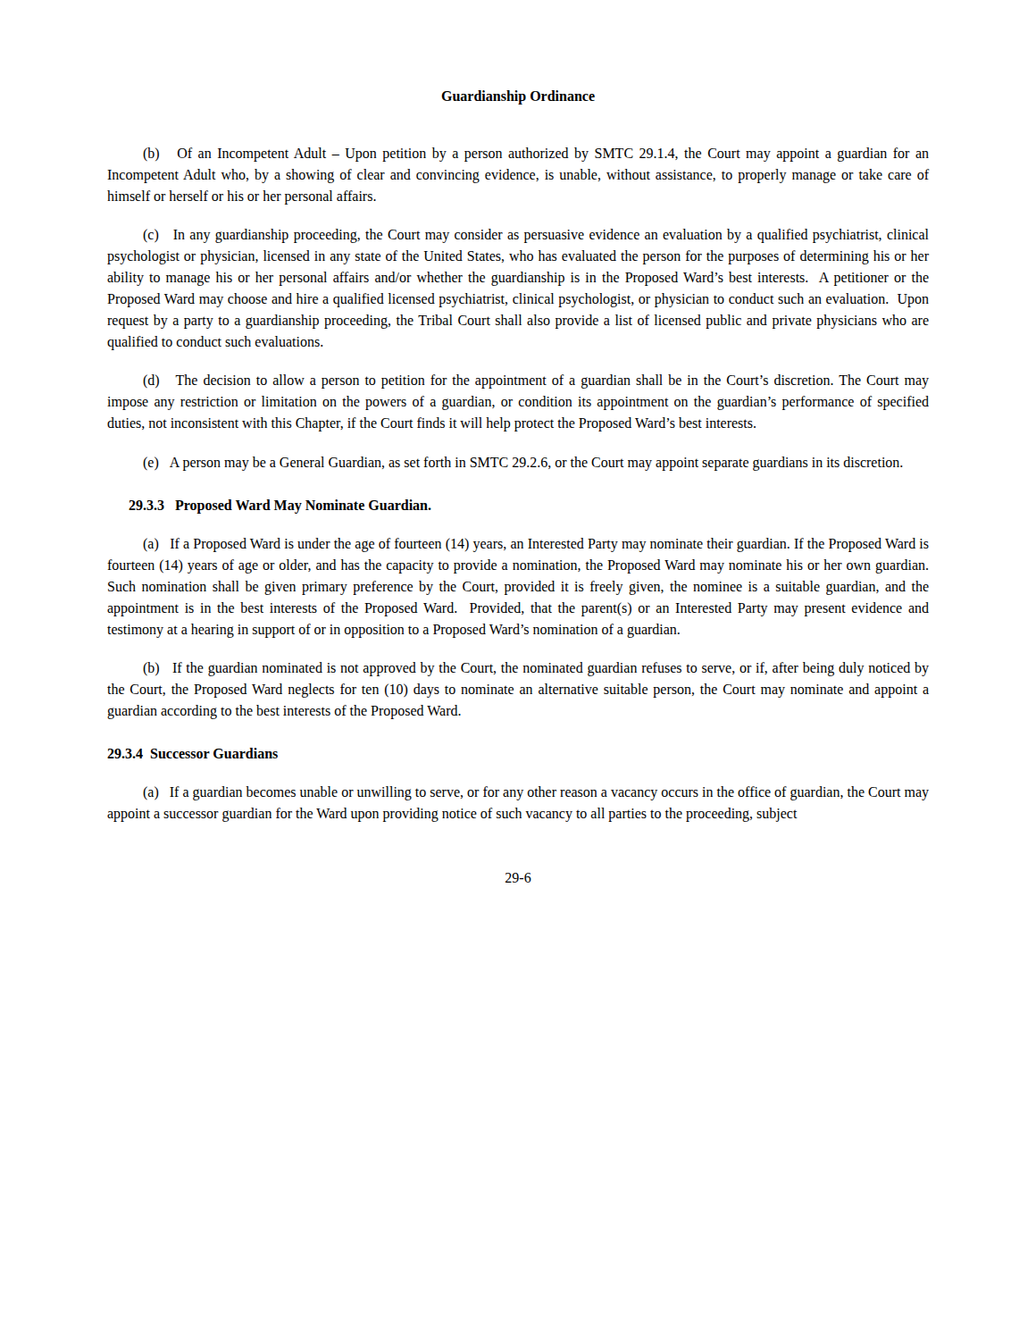Guardianship Ordinance
(b) Of an Incompetent Adult – Upon petition by a person authorized by SMTC 29.1.4, the Court may appoint a guardian for an Incompetent Adult who, by a showing of clear and convincing evidence, is unable, without assistance, to properly manage or take care of himself or herself or his or her personal affairs.
(c) In any guardianship proceeding, the Court may consider as persuasive evidence an evaluation by a qualified psychiatrist, clinical psychologist or physician, licensed in any state of the United States, who has evaluated the person for the purposes of determining his or her ability to manage his or her personal affairs and/or whether the guardianship is in the Proposed Ward’s best interests. A petitioner or the Proposed Ward may choose and hire a qualified licensed psychiatrist, clinical psychologist, or physician to conduct such an evaluation. Upon request by a party to a guardianship proceeding, the Tribal Court shall also provide a list of licensed public and private physicians who are qualified to conduct such evaluations.
(d) The decision to allow a person to petition for the appointment of a guardian shall be in the Court’s discretion. The Court may impose any restriction or limitation on the powers of a guardian, or condition its appointment on the guardian’s performance of specified duties, not inconsistent with this Chapter, if the Court finds it will help protect the Proposed Ward’s best interests.
(e) A person may be a General Guardian, as set forth in SMTC 29.2.6, or the Court may appoint separate guardians in its discretion.
29.3.3 Proposed Ward May Nominate Guardian.
(a) If a Proposed Ward is under the age of fourteen (14) years, an Interested Party may nominate their guardian. If the Proposed Ward is fourteen (14) years of age or older, and has the capacity to provide a nomination, the Proposed Ward may nominate his or her own guardian. Such nomination shall be given primary preference by the Court, provided it is freely given, the nominee is a suitable guardian, and the appointment is in the best interests of the Proposed Ward. Provided, that the parent(s) or an Interested Party may present evidence and testimony at a hearing in support of or in opposition to a Proposed Ward’s nomination of a guardian.
(b) If the guardian nominated is not approved by the Court, the nominated guardian refuses to serve, or if, after being duly noticed by the Court, the Proposed Ward neglects for ten (10) days to nominate an alternative suitable person, the Court may nominate and appoint a guardian according to the best interests of the Proposed Ward.
29.3.4 Successor Guardians
(a) If a guardian becomes unable or unwilling to serve, or for any other reason a vacancy occurs in the office of guardian, the Court may appoint a successor guardian for the Ward upon providing notice of such vacancy to all parties to the proceeding, subject
29-6